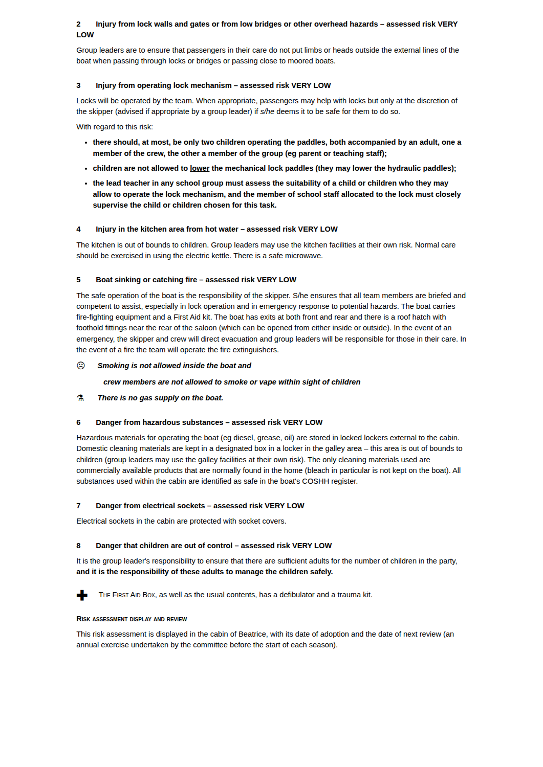2 Injury from lock walls and gates or from low bridges or other overhead hazards – assessed risk VERY LOW
Group leaders are to ensure that passengers in their care do not put limbs or heads outside the external lines of the boat when passing through locks or bridges or passing close to moored boats.
3 Injury from operating lock mechanism – assessed risk VERY LOW
Locks will be operated by the team. When appropriate, passengers may help with locks but only at the discretion of the skipper (advised if appropriate by a group leader) if s/he deems it to be safe for them to do so.
With regard to this risk:
there should, at most, be only two children operating the paddles, both accompanied by an adult, one a member of the crew, the other a member of the group (eg parent or teaching staff);
children are not allowed to lower the mechanical lock paddles (they may lower the hydraulic paddles);
the lead teacher in any school group must assess the suitability of a child or children who they may allow to operate the lock mechanism, and the member of school staff allocated to the lock must closely supervise the child or children chosen for this task.
4 Injury in the kitchen area from hot water – assessed risk VERY LOW
The kitchen is out of bounds to children. Group leaders may use the kitchen facilities at their own risk. Normal care should be exercised in using the electric kettle. There is a safe microwave.
5 Boat sinking or catching fire – assessed risk VERY LOW
The safe operation of the boat is the responsibility of the skipper. S/he ensures that all team members are briefed and competent to assist, especially in lock operation and in emergency response to potential hazards. The boat carries fire-fighting equipment and a First Aid kit. The boat has exits at both front and rear and there is a roof hatch with foothold fittings near the rear of the saloon (which can be opened from either inside or outside). In the event of an emergency, the skipper and crew will direct evacuation and group leaders will be responsible for those in their care. In the event of a fire the team will operate the fire extinguishers.
☹ Smoking is not allowed inside the boat and
crew members are not allowed to smoke or vape within sight of children
⚗ There is no gas supply on the boat.
6 Danger from hazardous substances – assessed risk VERY LOW
Hazardous materials for operating the boat (eg diesel, grease, oil) are stored in locked lockers external to the cabin. Domestic cleaning materials are kept in a designated box in a locker in the galley area – this area is out of bounds to children (group leaders may use the galley facilities at their own risk). The only cleaning materials used are commercially available products that are normally found in the home (bleach in particular is not kept on the boat). All substances used within the cabin are identified as safe in the boat's COSHH register.
7 Danger from electrical sockets – assessed risk VERY LOW
Electrical sockets in the cabin are protected with socket covers.
8 Danger that children are out of control – assessed risk VERY LOW
It is the group leader's responsibility to ensure that there are sufficient adults for the number of children in the party, and it is the responsibility of these adults to manage the children safely.
✚ The First Aid Box, as well as the usual contents, has a defibulator and a trauma kit.
Risk assessment display and review
This risk assessment is displayed in the cabin of Beatrice, with its date of adoption and the date of next review (an annual exercise undertaken by the committee before the start of each season).